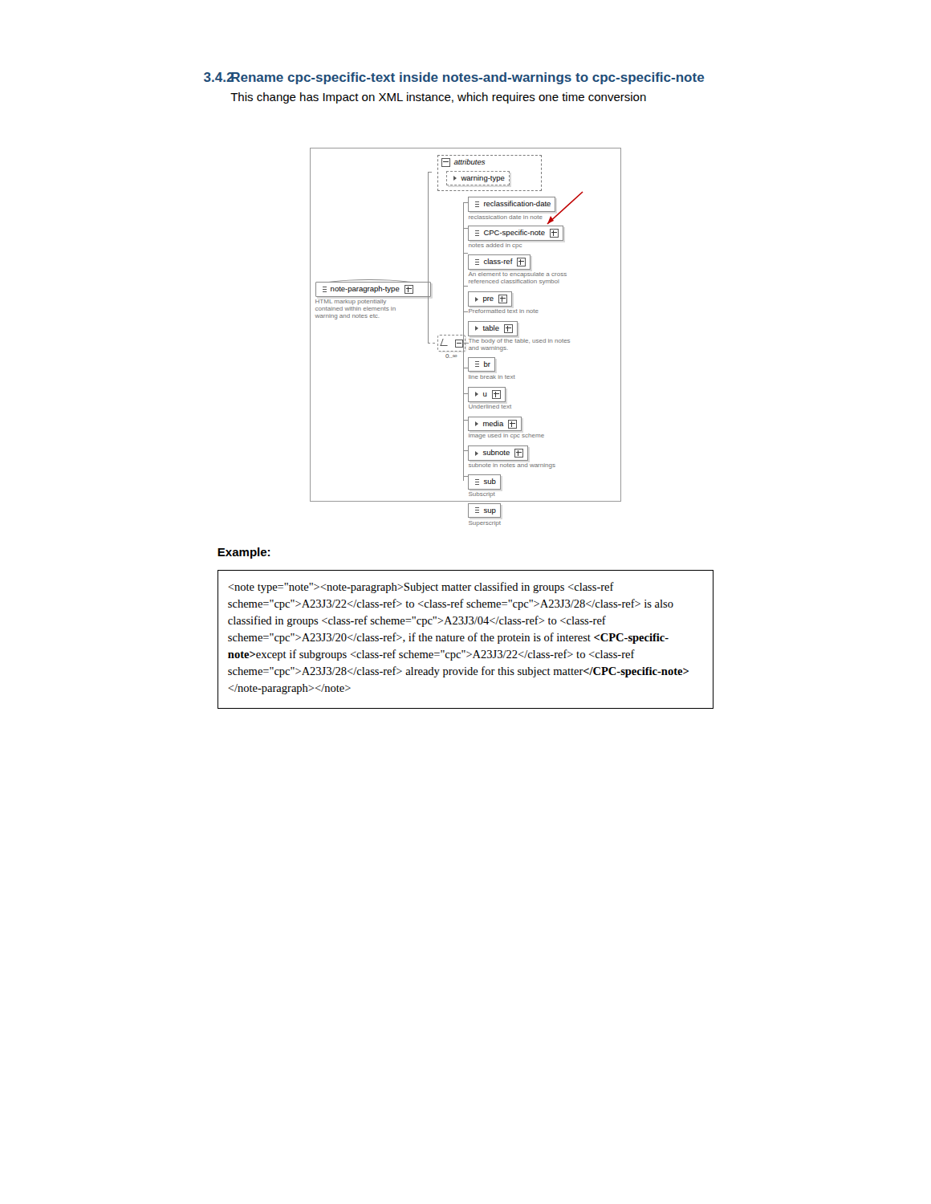3.4.2 Rename cpc-specific-text inside notes-and-warnings to cpc-specific-note
This change has Impact on XML instance, which requires one time conversion
attributes
warning-type
note-paragraph-type
HTML markup potentially contained within elements in warning and notes etc.
reclassification-date
reclassication date in note
CPC-specific-note
notes added in cpc
class-ref
An element to encapsulate a cross referenced classification symbol
pre
Preformatted text in note
table
The body of the table, used in notes and warnings.
br
line break in text
u
Underlined text
media
image used in cpc scheme
subnote
subnote in notes and warnings
sub
Subscript
sup
Superscript
0..∞
Example:
<note type="note"><note-paragraph>Subject matter classified in groups <class-ref scheme="cpc">A23J3/22</class-ref> to <class-ref scheme="cpc">A23J3/28</class-ref> is also classified in groups <class-ref scheme="cpc">A23J3/04</class-ref> to <class-ref scheme="cpc">A23J3/20</class-ref>, if the nature of the protein is of interest <CPC-specific-note>except if subgroups <class-ref scheme="cpc">A23J3/22</class-ref> to <class-ref scheme="cpc">A23J3/28</class-ref> already provide for this subject matter</CPC-specific-note></note-paragraph></note>